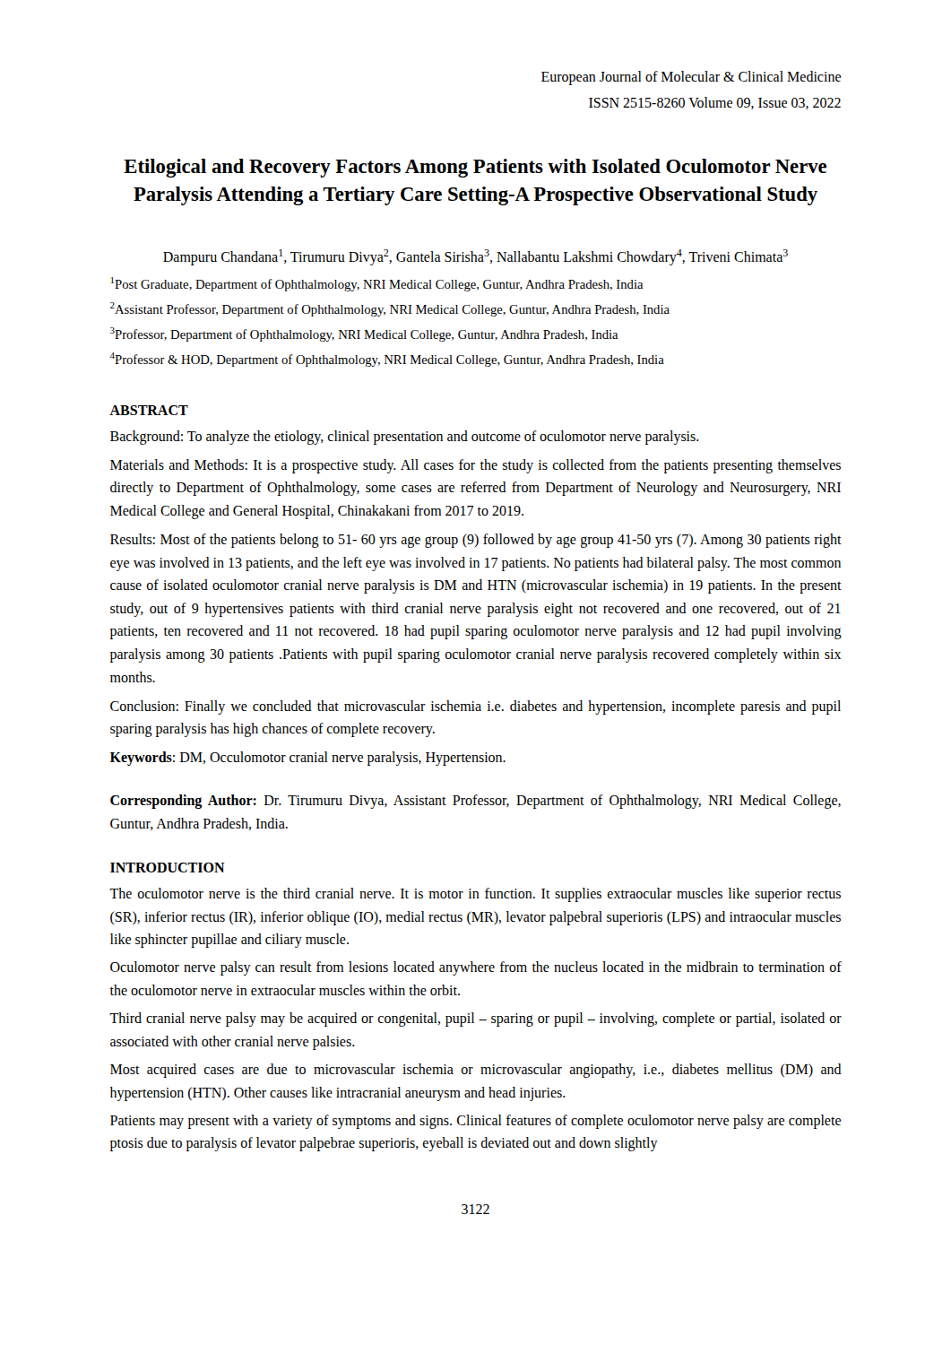European Journal of Molecular & Clinical Medicine
ISSN 2515-8260 Volume 09, Issue 03, 2022
Etilogical and Recovery Factors Among Patients with Isolated Oculomotor Nerve Paralysis Attending a Tertiary Care Setting-A Prospective Observational Study
Dampuru Chandana1, Tirumuru Divya2, Gantela Sirisha3, Nallabantu Lakshmi Chowdary4, Triveni Chimata3
1Post Graduate, Department of Ophthalmology, NRI Medical College, Guntur, Andhra Pradesh, India
2Assistant Professor, Department of Ophthalmology, NRI Medical College, Guntur, Andhra Pradesh, India
3Professor, Department of Ophthalmology, NRI Medical College, Guntur, Andhra Pradesh, India
4Professor & HOD, Department of Ophthalmology, NRI Medical College, Guntur, Andhra Pradesh, India
ABSTRACT
Background: To analyze the etiology, clinical presentation and outcome of oculomotor nerve paralysis.
Materials and Methods: It is a prospective study. All cases for the study is collected from the patients presenting themselves directly to Department of Ophthalmology, some cases are referred from Department of Neurology and Neurosurgery, NRI Medical College and General Hospital, Chinakakani from 2017 to 2019.
Results: Most of the patients belong to 51- 60 yrs age group (9) followed by age group 41-50 yrs (7). Among 30 patients right eye was involved in 13 patients, and the left eye was involved in 17 patients. No patients had bilateral palsy. The most common cause of isolated oculomotor cranial nerve paralysis is DM and HTN (microvascular ischemia) in 19 patients. In the present study, out of 9 hypertensives patients with third cranial nerve paralysis eight not recovered and one recovered, out of 21 patients, ten recovered and 11 not recovered. 18 had pupil sparing oculomotor nerve paralysis and 12 had pupil involving paralysis among 30 patients .Patients with pupil sparing oculomotor cranial nerve paralysis recovered completely within six months.
Conclusion: Finally we concluded that microvascular ischemia i.e. diabetes and hypertension, incomplete paresis and pupil sparing paralysis has high chances of complete recovery.
Keywords: DM, Occulomotor cranial nerve paralysis, Hypertension.
Corresponding Author: Dr. Tirumuru Divya, Assistant Professor, Department of Ophthalmology, NRI Medical College, Guntur, Andhra Pradesh, India.
INTRODUCTION
The oculomotor nerve is the third cranial nerve. It is motor in function. It supplies extraocular muscles like superior rectus (SR), inferior rectus (IR), inferior oblique (IO), medial rectus (MR), levator palpebral superioris (LPS) and intraocular muscles like sphincter pupillae and ciliary muscle.
Oculomotor nerve palsy can result from lesions located anywhere from the nucleus located in the midbrain to termination of the oculomotor nerve in extraocular muscles within the orbit.
Third cranial nerve palsy may be acquired or congenital, pupil – sparing or pupil – involving, complete or partial, isolated or associated with other cranial nerve palsies.
Most acquired cases are due to microvascular ischemia or microvascular angiopathy, i.e., diabetes mellitus (DM) and hypertension (HTN). Other causes like intracranial aneurysm and head injuries.
Patients may present with a variety of symptoms and signs. Clinical features of complete oculomotor nerve palsy are complete ptosis due to paralysis of levator palpebrae superioris, eyeball is deviated out and down slightly
3122